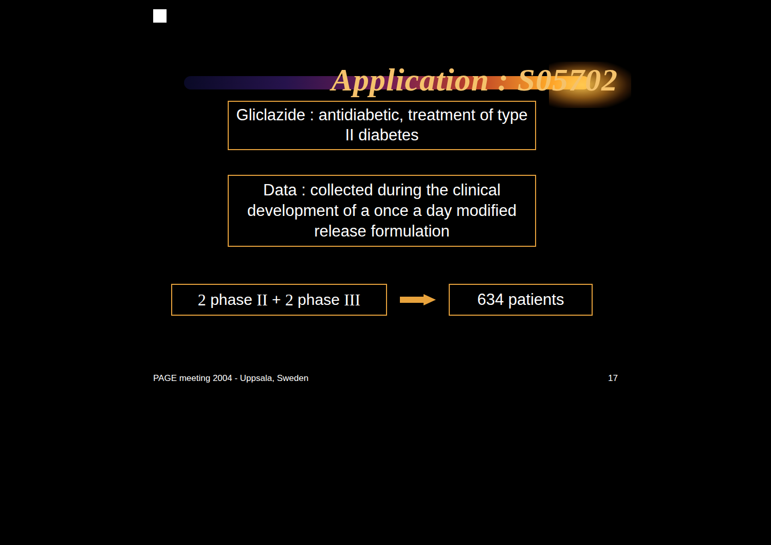Application : S05702
Gliclazide : antidiabetic, treatment of type II diabetes
Data : collected during the clinical development of a once a day modified release formulation
2 phase II + 2 phase III
634 patients
PAGE meeting 2004 - Uppsala, Sweden
17